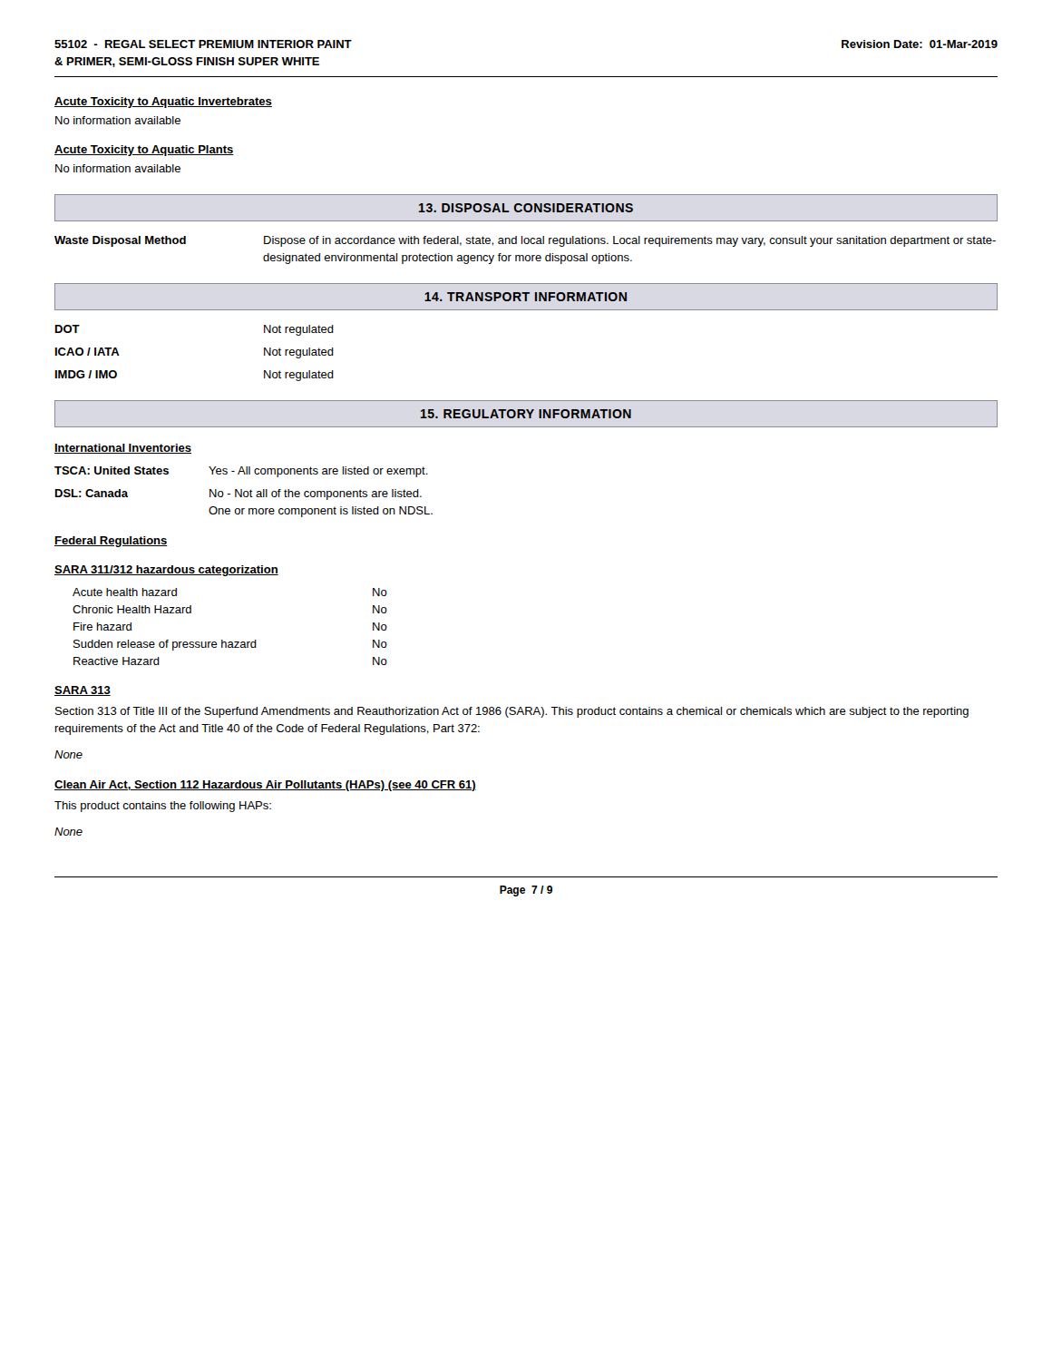55102 - REGAL SELECT PREMIUM INTERIOR PAINT
& PRIMER, SEMI-GLOSS FINISH SUPER WHITE
Revision Date: 01-Mar-2019
Acute Toxicity to Aquatic Invertebrates
No information available
Acute Toxicity to Aquatic Plants
No information available
13. DISPOSAL CONSIDERATIONS
Waste Disposal Method
Dispose of in accordance with federal, state, and local regulations. Local requirements may vary, consult your sanitation department or state-designated environmental protection agency for more disposal options.
14. TRANSPORT INFORMATION
DOT
Not regulated
ICAO / IATA
Not regulated
IMDG / IMO
Not regulated
15. REGULATORY INFORMATION
International Inventories
TSCA: United States
Yes - All components are listed or exempt.
DSL: Canada
No - Not all of the components are listed.
One or more component is listed on NDSL.
Federal Regulations
SARA 311/312 hazardous categorization
Acute health hazard
No
Chronic Health Hazard
No
Fire hazard
No
Sudden release of pressure hazard
No
Reactive Hazard
No
SARA 313
Section 313 of Title III of the Superfund Amendments and Reauthorization Act of 1986 (SARA). This product contains a chemical or chemicals which are subject to the reporting requirements of the Act and Title 40 of the Code of Federal Regulations, Part 372:
None
Clean Air Act, Section 112 Hazardous Air Pollutants (HAPs) (see 40 CFR 61)
This product contains the following HAPs:
None
Page 7 / 9